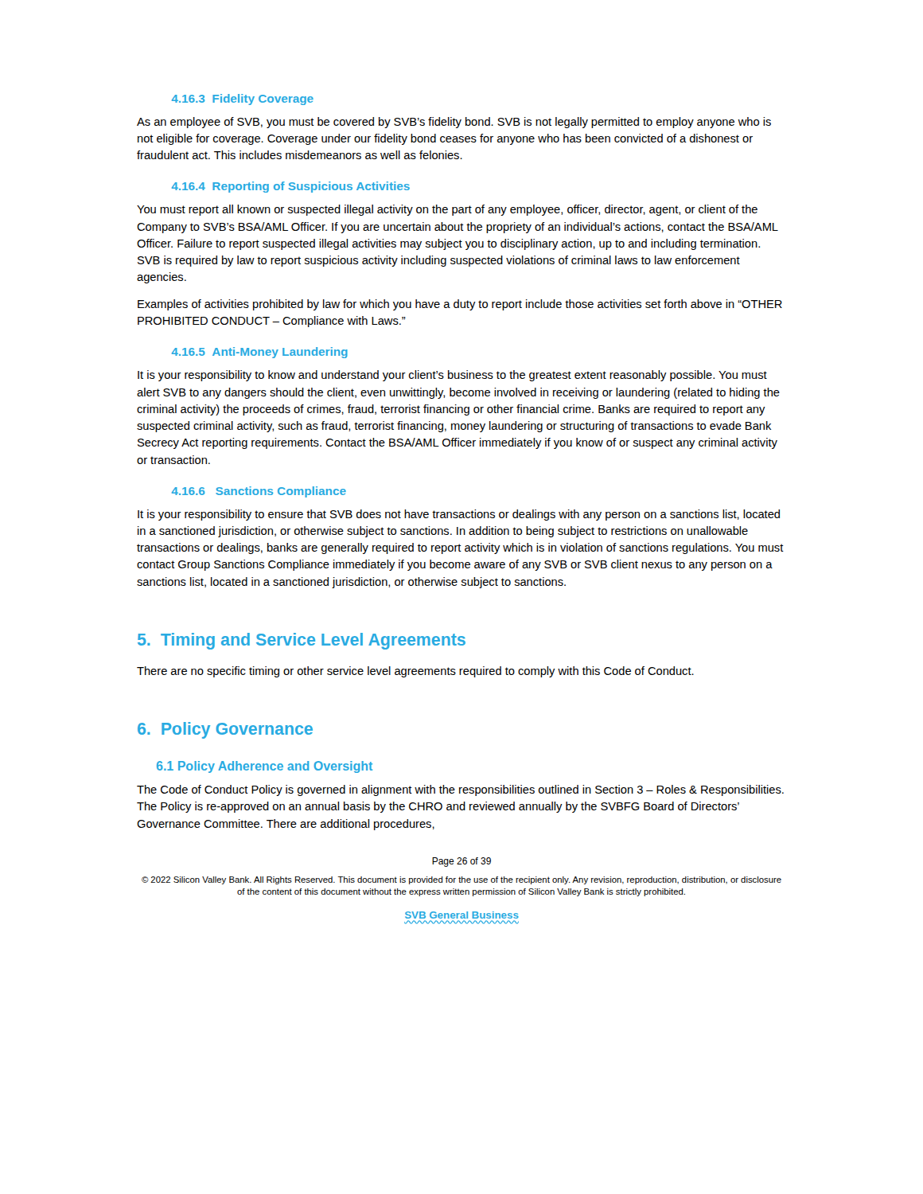4.16.3 Fidelity Coverage
As an employee of SVB, you must be covered by SVB’s fidelity bond. SVB is not legally permitted to employ anyone who is not eligible for coverage. Coverage under our fidelity bond ceases for anyone who has been convicted of a dishonest or fraudulent act. This includes misdemeanors as well as felonies.
4.16.4 Reporting of Suspicious Activities
You must report all known or suspected illegal activity on the part of any employee, officer, director, agent, or client of the Company to SVB’s BSA/AML Officer. If you are uncertain about the propriety of an individual’s actions, contact the BSA/AML Officer. Failure to report suspected illegal activities may subject you to disciplinary action, up to and including termination. SVB is required by law to report suspicious activity including suspected violations of criminal laws to law enforcement agencies.
Examples of activities prohibited by law for which you have a duty to report include those activities set forth above in “OTHER PROHIBITED CONDUCT – Compliance with Laws.”
4.16.5 Anti-Money Laundering
It is your responsibility to know and understand your client’s business to the greatest extent reasonably possible. You must alert SVB to any dangers should the client, even unwittingly, become involved in receiving or laundering (related to hiding the criminal activity) the proceeds of crimes, fraud, terrorist financing or other financial crime. Banks are required to report any suspected criminal activity, such as fraud, terrorist financing, money laundering or structuring of transactions to evade Bank Secrecy Act reporting requirements. Contact the BSA/AML Officer immediately if you know of or suspect any criminal activity or transaction.
4.16.6 Sanctions Compliance
It is your responsibility to ensure that SVB does not have transactions or dealings with any person on a sanctions list, located in a sanctioned jurisdiction, or otherwise subject to sanctions. In addition to being subject to restrictions on unallowable transactions or dealings, banks are generally required to report activity which is in violation of sanctions regulations. You must contact Group Sanctions Compliance immediately if you become aware of any SVB or SVB client nexus to any person on a sanctions list, located in a sanctioned jurisdiction, or otherwise subject to sanctions.
5. Timing and Service Level Agreements
There are no specific timing or other service level agreements required to comply with this Code of Conduct.
6. Policy Governance
6.1 Policy Adherence and Oversight
The Code of Conduct Policy is governed in alignment with the responsibilities outlined in Section 3 – Roles & Responsibilities. The Policy is re-approved on an annual basis by the CHRO and reviewed annually by the SVBFG Board of Directors’ Governance Committee. There are additional procedures,
Page 26 of 39
© 2022 Silicon Valley Bank. All Rights Reserved. This document is provided for the use of the recipient only. Any revision, reproduction, distribution, or disclosure of the content of this document without the express written permission of Silicon Valley Bank is strictly prohibited.
SVB General Business